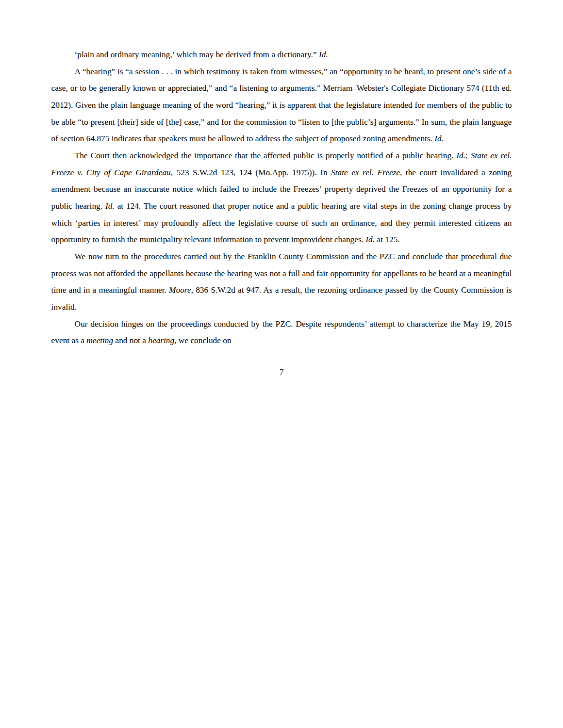‘plain and ordinary meaning,’ which may be derived from a dictionary.” Id.
A “hearing” is “a session . . . in which testimony is taken from witnesses,” an “opportunity to be heard, to present one’s side of a case, or to be generally known or appreciated,” and “a listening to arguments.” Merriam–Webster's Collegiate Dictionary 574 (11th ed. 2012). Given the plain language meaning of the word “hearing,” it is apparent that the legislature intended for members of the public to be able “to present [their] side of [the] case,” and for the commission to “listen to [the public’s] arguments.” In sum, the plain language of section 64.875 indicates that speakers must be allowed to address the subject of proposed zoning amendments. Id.
The Court then acknowledged the importance that the affected public is properly notified of a public hearing. Id.; State ex rel. Freeze v. City of Cape Girardeau, 523 S.W.2d 123, 124 (Mo.App. 1975)). In State ex rel. Freeze, the court invalidated a zoning amendment because an inaccurate notice which failed to include the Freezes’ property deprived the Freezes of an opportunity for a public hearing. Id. at 124. The court reasoned that proper notice and a public hearing are vital steps in the zoning change process by which ‘parties in interest’ may profoundly affect the legislative course of such an ordinance, and they permit interested citizens an opportunity to furnish the municipality relevant information to prevent improvident changes. Id. at 125.
We now turn to the procedures carried out by the Franklin County Commission and the PZC and conclude that procedural due process was not afforded the appellants because the hearing was not a full and fair opportunity for appellants to be heard at a meaningful time and in a meaningful manner. Moore, 836 S.W.2d at 947. As a result, the rezoning ordinance passed by the County Commission is invalid.
Our decision hinges on the proceedings conducted by the PZC. Despite respondents’ attempt to characterize the May 19, 2015 event as a meeting and not a hearing, we conclude on
7